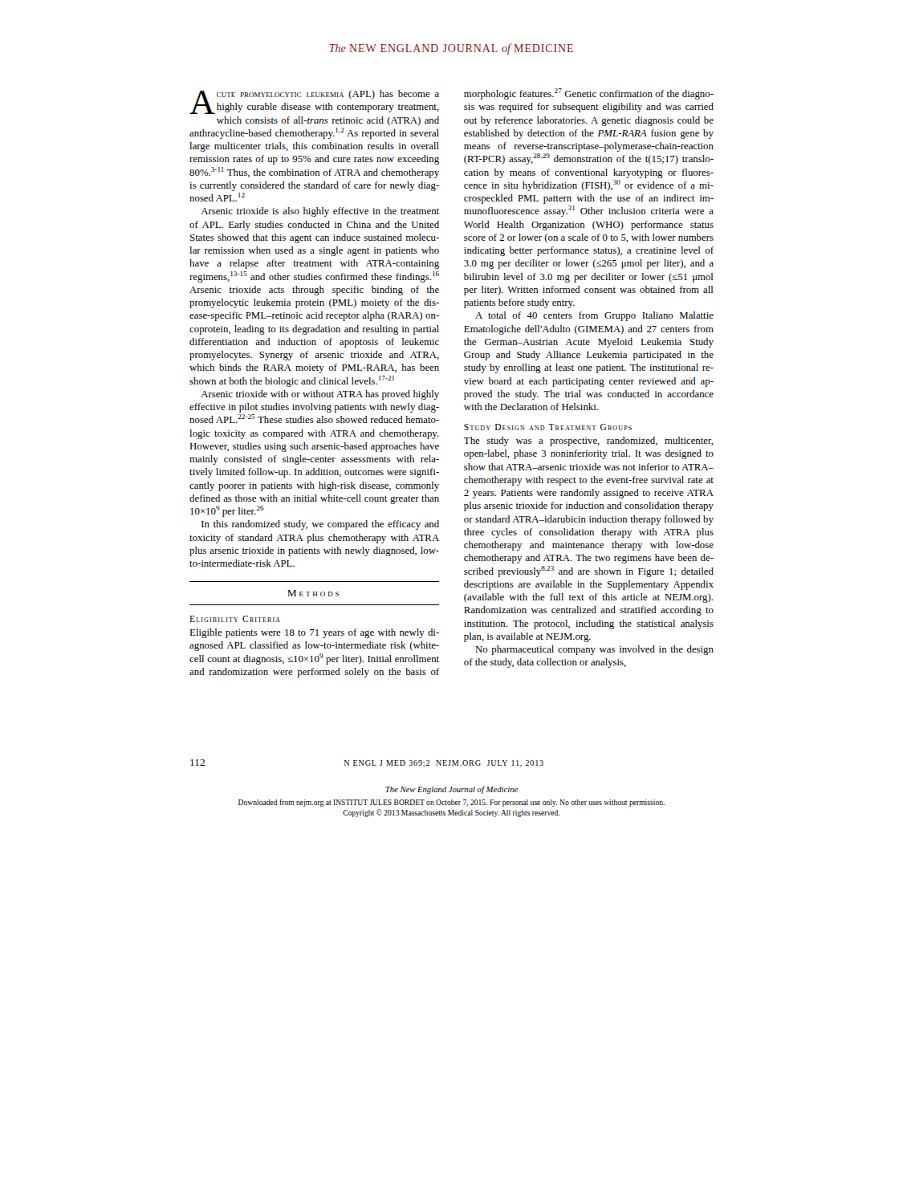The NEW ENGLAND JOURNAL of MEDICINE
Acute promyelocytic leukemia (APL) has become a highly curable disease with contemporary treatment, which consists of all-trans retinoic acid (ATRA) and anthracycline-based chemotherapy.1,2 As reported in several large multicenter trials, this combination results in overall remission rates of up to 95% and cure rates now exceeding 80%.3-11 Thus, the combination of ATRA and chemotherapy is currently considered the standard of care for newly diagnosed APL.12
Arsenic trioxide is also highly effective in the treatment of APL. Early studies conducted in China and the United States showed that this agent can induce sustained molecular remission when used as a single agent in patients who have a relapse after treatment with ATRA-containing regimens,13-15 and other studies confirmed these findings.16 Arsenic trioxide acts through specific binding of the promyelocytic leukemia protein (PML) moiety of the disease-specific PML–retinoic acid receptor alpha (RARA) oncoprotein, leading to its degradation and resulting in partial differentiation and induction of apoptosis of leukemic promyelocytes. Synergy of arsenic trioxide and ATRA, which binds the RARA moiety of PML-RARA, has been shown at both the biologic and clinical levels.17-21
Arsenic trioxide with or without ATRA has proved highly effective in pilot studies involving patients with newly diagnosed APL.22-25 These studies also showed reduced hematologic toxicity as compared with ATRA and chemotherapy. However, studies using such arsenic-based approaches have mainly consisted of single-center assessments with relatively limited follow-up. In addition, outcomes were significantly poorer in patients with high-risk disease, commonly defined as those with an initial white-cell count greater than 10×109 per liter.26
In this randomized study, we compared the efficacy and toxicity of standard ATRA plus chemotherapy with ATRA plus arsenic trioxide in patients with newly diagnosed, low-to-intermediate-risk APL.
Methods
Eligibility Criteria
Eligible patients were 18 to 71 years of age with newly diagnosed APL classified as low-to-intermediate risk (white-cell count at diagnosis, ≤10×109 per liter). Initial enrollment and randomization were performed solely on the basis of morphologic features.27 Genetic confirmation of the diagnosis was required for subsequent eligibility and was carried out by reference laboratories. A genetic diagnosis could be established by detection of the PML-RARA fusion gene by means of reverse-transcriptase–polymerase-chain-reaction (RT-PCR) assay,28,29 demonstration of the t(15;17) translocation by means of conventional karyotyping or fluorescence in situ hybridization (FISH),30 or evidence of a microspeckled PML pattern with the use of an indirect immunofluorescence assay.31 Other inclusion criteria were a World Health Organization (WHO) performance status score of 2 or lower (on a scale of 0 to 5, with lower numbers indicating better performance status), a creatinine level of 3.0 mg per deciliter or lower (≤265 μmol per liter), and a bilirubin level of 3.0 mg per deciliter or lower (≤51 μmol per liter). Written informed consent was obtained from all patients before study entry.
A total of 40 centers from Gruppo Italiano Malattie Ematologiche dell'Adulto (GIMEMA) and 27 centers from the German–Austrian Acute Myeloid Leukemia Study Group and Study Alliance Leukemia participated in the study by enrolling at least one patient. The institutional review board at each participating center reviewed and approved the study. The trial was conducted in accordance with the Declaration of Helsinki.
Study Design and Treatment Groups
The study was a prospective, randomized, multicenter, open-label, phase 3 noninferiority trial. It was designed to show that ATRA–arsenic trioxide was not inferior to ATRA–chemotherapy with respect to the event-free survival rate at 2 years. Patients were randomly assigned to receive ATRA plus arsenic trioxide for induction and consolidation therapy or standard ATRA–idarubicin induction therapy followed by three cycles of consolidation therapy with ATRA plus chemotherapy and maintenance therapy with low-dose chemotherapy and ATRA. The two regimens have been described previously8,23 and are shown in Figure 1; detailed descriptions are available in the Supplementary Appendix (available with the full text of this article at NEJM.org). Randomization was centralized and stratified according to institution. The protocol, including the statistical analysis plan, is available at NEJM.org.
No pharmaceutical company was involved in the design of the study, data collection or analysis,
112 N ENGL J MED 369;2 NEJM.ORG JULY 11, 2013
The New England Journal of Medicine
Downloaded from nejm.org at INSTITUT JULES BORDET on October 7, 2015. For personal use only. No other uses without permission.
Copyright © 2013 Massachusetts Medical Society. All rights reserved.